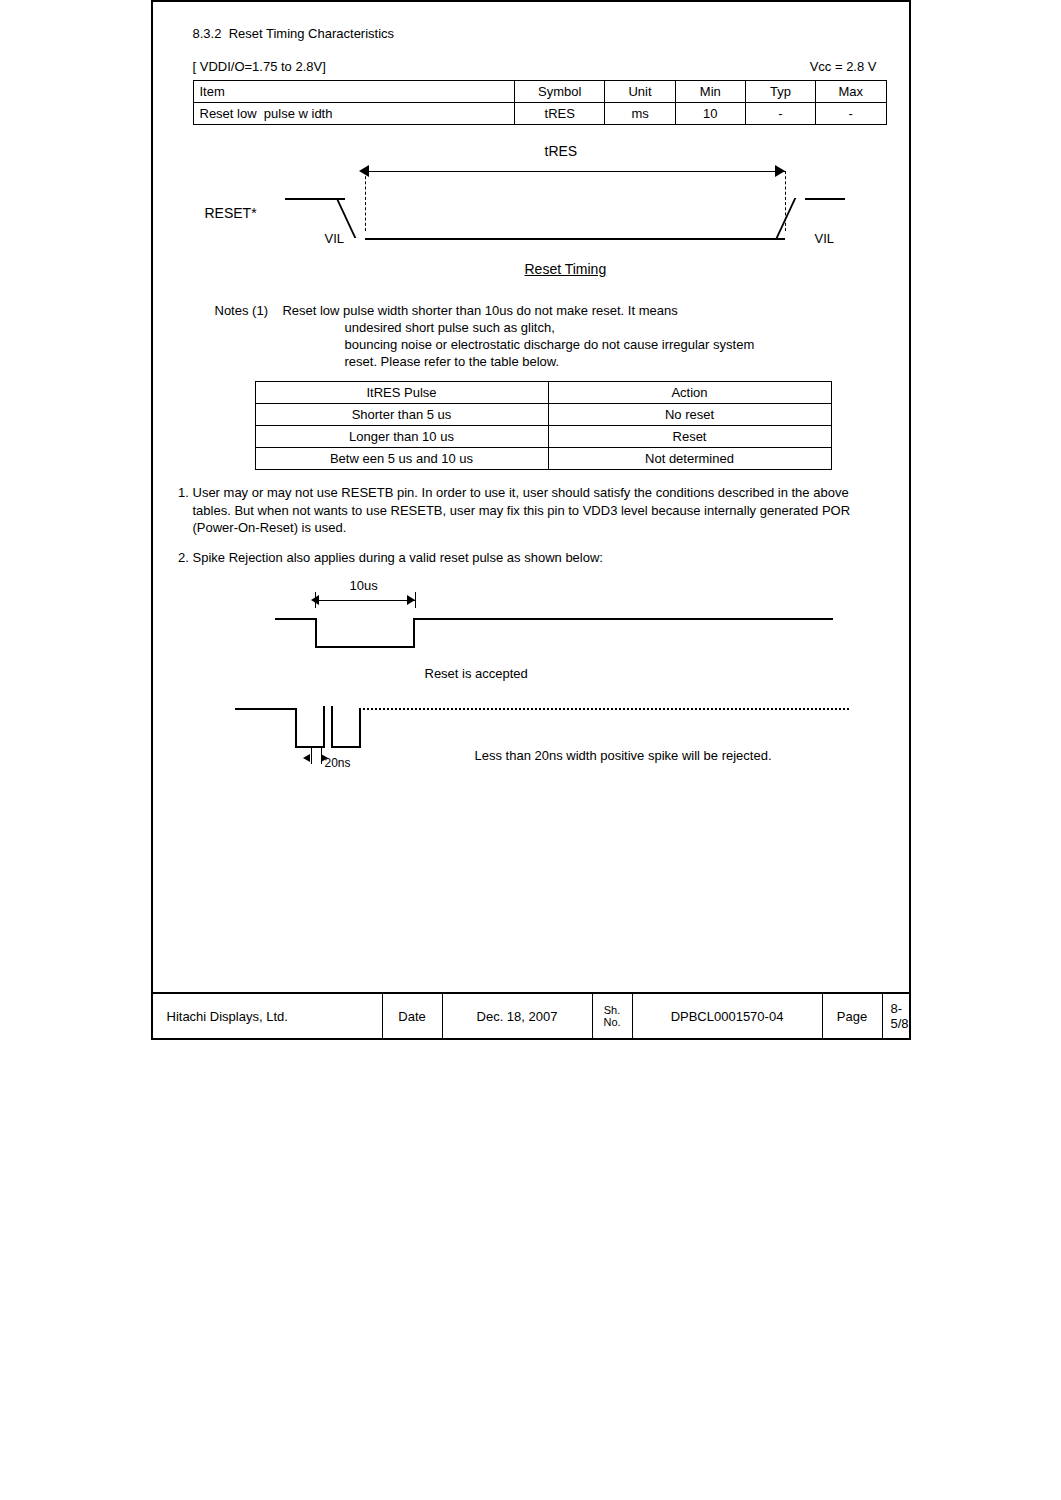8.3.2 Reset Timing Characteristics
[ VDDI/O=1.75 to 2.8V] Vcc = 2.8 V
| Item | Symbol | Unit | Min | Typ | Max |
| --- | --- | --- | --- | --- | --- |
| Reset low pulse w idth | tRES | ms | 10 | - | - |
tRES
RESET*
VIL
VIL
Reset Timing
Notes (1) Reset low pulse width shorter than 10us do not make reset. It means
undesired short pulse such as glitch,
bouncing noise or electrostatic discharge do not cause irregular system
reset. Please refer to the table below.
| ItRES Pulse | Action |
| --- | --- |
| Shorter than 5 us | No reset |
| Longer than 10 us | Reset |
| Betw een 5 us and 10 us | Not determined |
User may or may not use RESETB pin. In order to use it, user should satisfy the conditions described in the above tables. But when not wants to use RESETB, user may fix this pin to VDD3 level because internally generated POR (Power-On-Reset) is used.
Spike Rejection also applies during a valid reset pulse as shown below:
10us
Reset is accepted
20ns
Less than 20ns width positive spike will be rejected.
Hitachi Displays, Ltd.
Date
Dec. 18, 2007
Sh. No.
DPBCL0001570-04
Page
8-5/8